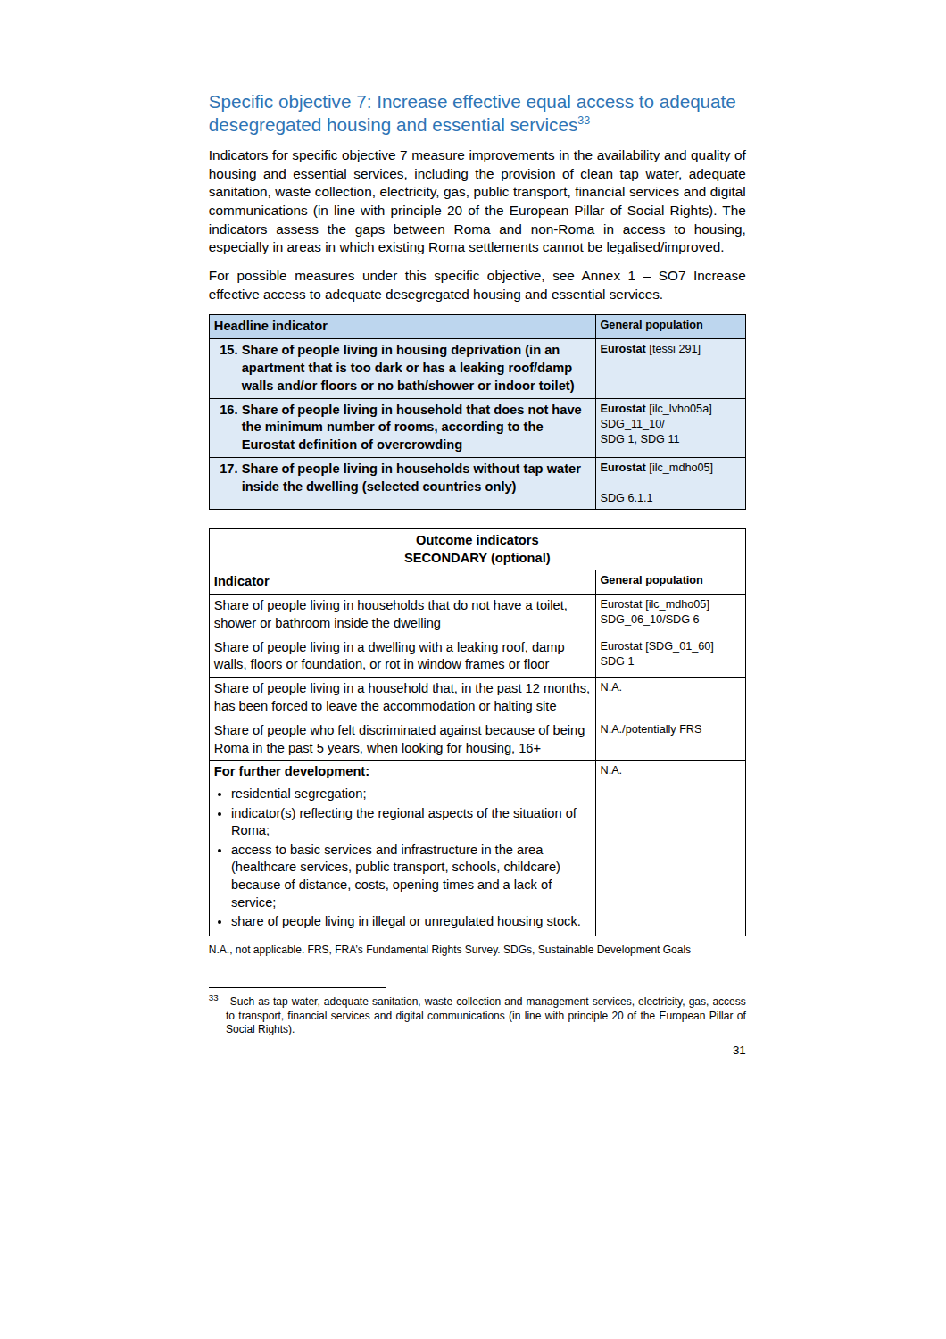Specific objective 7: Increase effective equal access to adequate desegregated housing and essential services33
Indicators for specific objective 7 measure improvements in the availability and quality of housing and essential services, including the provision of clean tap water, adequate sanitation, waste collection, electricity, gas, public transport, financial services and digital communications (in line with principle 20 of the European Pillar of Social Rights). The indicators assess the gaps between Roma and non-Roma in access to housing, especially in areas in which existing Roma settlements cannot be legalised/improved.
For possible measures under this specific objective, see Annex 1 – SO7 Increase effective access to adequate desegregated housing and essential services.
| Headline indicator | General population |
| Share of people living in housing deprivation (in an apartment that is too dark or has a leaking roof/damp walls and/or floors or no bath/shower or indoor toilet) | Eurostat [tessi 291] |
| Share of people living in household that does not have the minimum number of rooms, according to the Eurostat definition of overcrowding | Eurostat [ilc_lvho05a] SDG_11_10/ SDG 1, SDG 11 |
| Share of people living in households without tap water inside the dwelling (selected countries only) | Eurostat [ilc_mdho05] SDG 6.1.1 |
| Outcome indicators SECONDARY (optional) |
| Indicator | General population |
| Share of people living in households that do not have a toilet, shower or bathroom inside the dwelling | Eurostat [ilc_mdho05] SDG_06_10/SDG 6 |
| Share of people living in a dwelling with a leaking roof, damp walls, floors or foundation, or rot in window frames or floor | Eurostat [SDG_01_60] SDG 1 |
| Share of people living in a household that, in the past 12 months, has been forced to leave the accommodation or halting site | N.A. |
| Share of people who felt discriminated against because of being Roma in the past 5 years, when looking for housing, 16+ | N.A./potentially FRS |
| For further development: residential segregation; indicator(s) reflecting the regional aspects of the situation of Roma; access to basic services and infrastructure in the area (healthcare services, public transport, schools, childcare) because of distance, costs, opening times and a lack of service; share of people living in illegal or unregulated housing stock. | N.A. |
N.A., not applicable. FRS, FRA’s Fundamental Rights Survey. SDGs, Sustainable Development Goals
33 Such as tap water, adequate sanitation, waste collection and management services, electricity, gas, access to transport, financial services and digital communications (in line with principle 20 of the European Pillar of Social Rights).
31